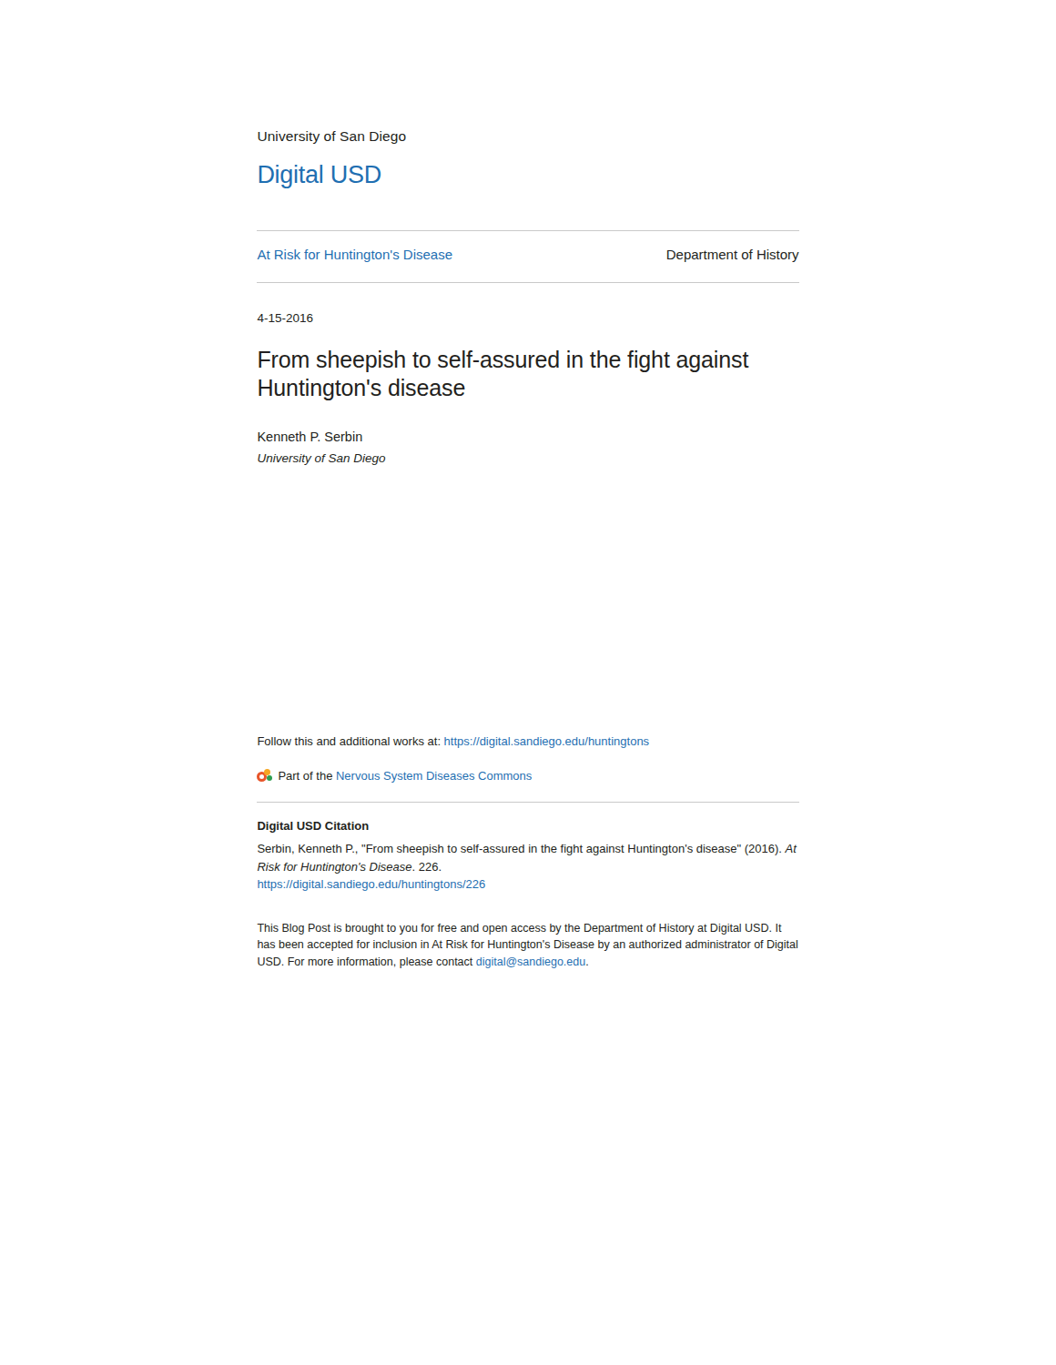University of San Diego
Digital USD
At Risk for Huntington's Disease
Department of History
4-15-2016
From sheepish to self-assured in the fight against Huntington's disease
Kenneth P. Serbin
University of San Diego
Follow this and additional works at: https://digital.sandiego.edu/huntingtons
Part of the Nervous System Diseases Commons
Digital USD Citation
Serbin, Kenneth P., "From sheepish to self-assured in the fight against Huntington's disease" (2016). At Risk for Huntington's Disease. 226.
https://digital.sandiego.edu/huntingtons/226
This Blog Post is brought to you for free and open access by the Department of History at Digital USD. It has been accepted for inclusion in At Risk for Huntington's Disease by an authorized administrator of Digital USD. For more information, please contact digital@sandiego.edu.